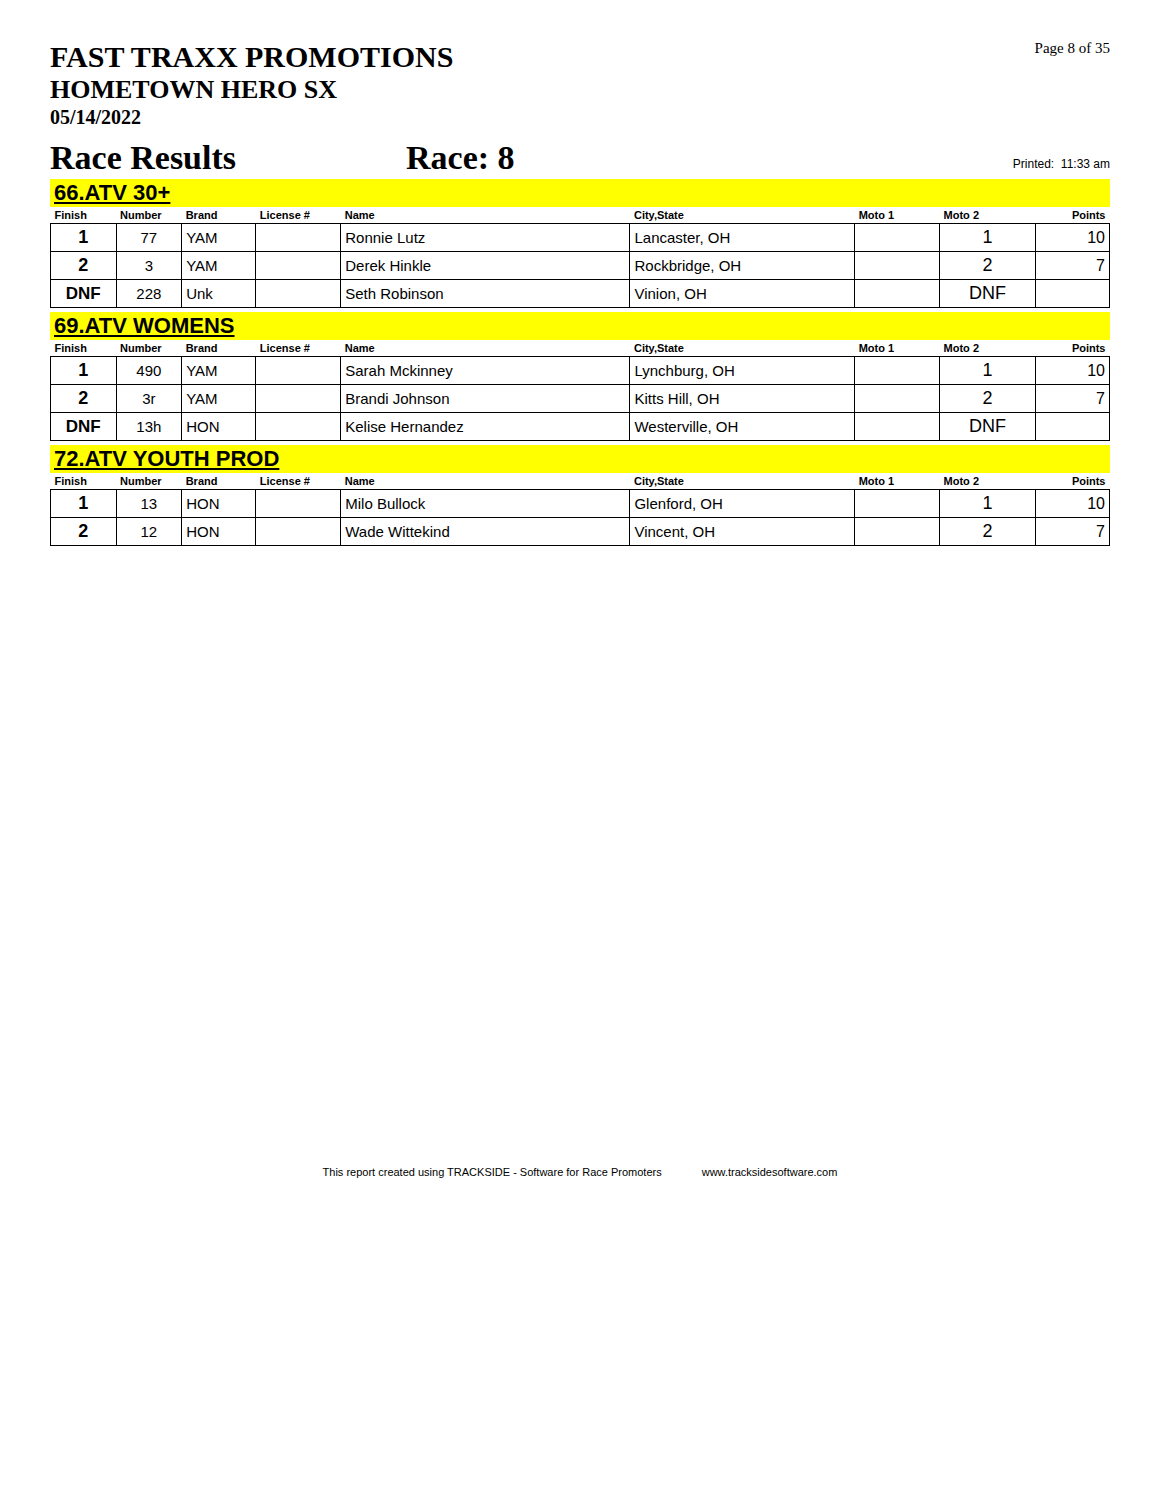Page 8 of 35
FAST TRAXX PROMOTIONS
HOMETOWN HERO SX
05/14/2022
Race Results Race: 8 Printed: 11:33 am
66.ATV 30+
| Finish | Number | Brand | License # | Name | City,State | Moto 1 | Moto 2 | Points |
| --- | --- | --- | --- | --- | --- | --- | --- | --- |
| 1 | 77 | YAM | | Ronnie Lutz | Lancaster, OH | | 1 | 10 |
| 2 | 3 | YAM | | Derek Hinkle | Rockbridge, OH | | 2 | 7 |
| DNF | 228 | Unk | | Seth Robinson | Vinion, OH | | DNF | |
69.ATV WOMENS
| Finish | Number | Brand | License # | Name | City,State | Moto 1 | Moto 2 | Points |
| --- | --- | --- | --- | --- | --- | --- | --- | --- |
| 1 | 490 | YAM | | Sarah Mckinney | Lynchburg, OH | | 1 | 10 |
| 2 | 3r | YAM | | Brandi Johnson | Kitts Hill, OH | | 2 | 7 |
| DNF | 13h | HON | | Kelise Hernandez | Westerville, OH | | DNF | |
72.ATV YOUTH PROD
| Finish | Number | Brand | License # | Name | City,State | Moto 1 | Moto 2 | Points |
| --- | --- | --- | --- | --- | --- | --- | --- | --- |
| 1 | 13 | HON | | Milo Bullock | Glenford, OH | | 1 | 10 |
| 2 | 12 | HON | | Wade Wittekind | Vincent, OH | | 2 | 7 |
This report created using TRACKSIDE - Software for Race Promoters www.tracksidesoftware.com